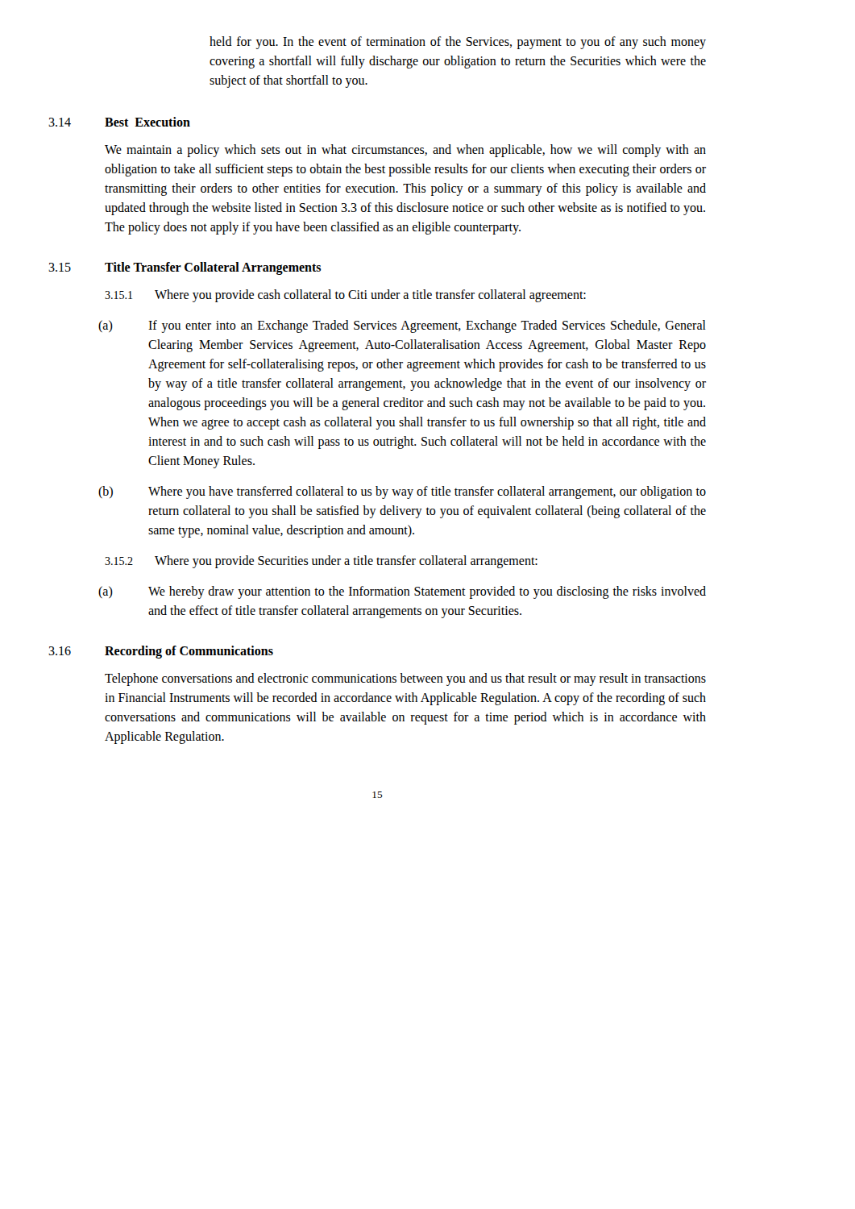held for you. In the event of termination of the Services, payment to you of any such money covering a shortfall will fully discharge our obligation to return the Securities which were the subject of that shortfall to you.
3.14 Best Execution
We maintain a policy which sets out in what circumstances, and when applicable, how we will comply with an obligation to take all sufficient steps to obtain the best possible results for our clients when executing their orders or transmitting their orders to other entities for execution. This policy or a summary of this policy is available and updated through the website listed in Section 3.3 of this disclosure notice or such other website as is notified to you. The policy does not apply if you have been classified as an eligible counterparty.
3.15 Title Transfer Collateral Arrangements
3.15.1 Where you provide cash collateral to Citi under a title transfer collateral agreement:
(a) If you enter into an Exchange Traded Services Agreement, Exchange Traded Services Schedule, General Clearing Member Services Agreement, Auto-Collateralisation Access Agreement, Global Master Repo Agreement for self-collateralising repos, or other agreement which provides for cash to be transferred to us by way of a title transfer collateral arrangement, you acknowledge that in the event of our insolvency or analogous proceedings you will be a general creditor and such cash may not be available to be paid to you. When we agree to accept cash as collateral you shall transfer to us full ownership so that all right, title and interest in and to such cash will pass to us outright. Such collateral will not be held in accordance with the Client Money Rules.
(b) Where you have transferred collateral to us by way of title transfer collateral arrangement, our obligation to return collateral to you shall be satisfied by delivery to you of equivalent collateral (being collateral of the same type, nominal value, description and amount).
3.15.2 Where you provide Securities under a title transfer collateral arrangement:
(a) We hereby draw your attention to the Information Statement provided to you disclosing the risks involved and the effect of title transfer collateral arrangements on your Securities.
3.16 Recording of Communications
Telephone conversations and electronic communications between you and us that result or may result in transactions in Financial Instruments will be recorded in accordance with Applicable Regulation. A copy of the recording of such conversations and communications will be available on request for a time period which is in accordance with Applicable Regulation.
15